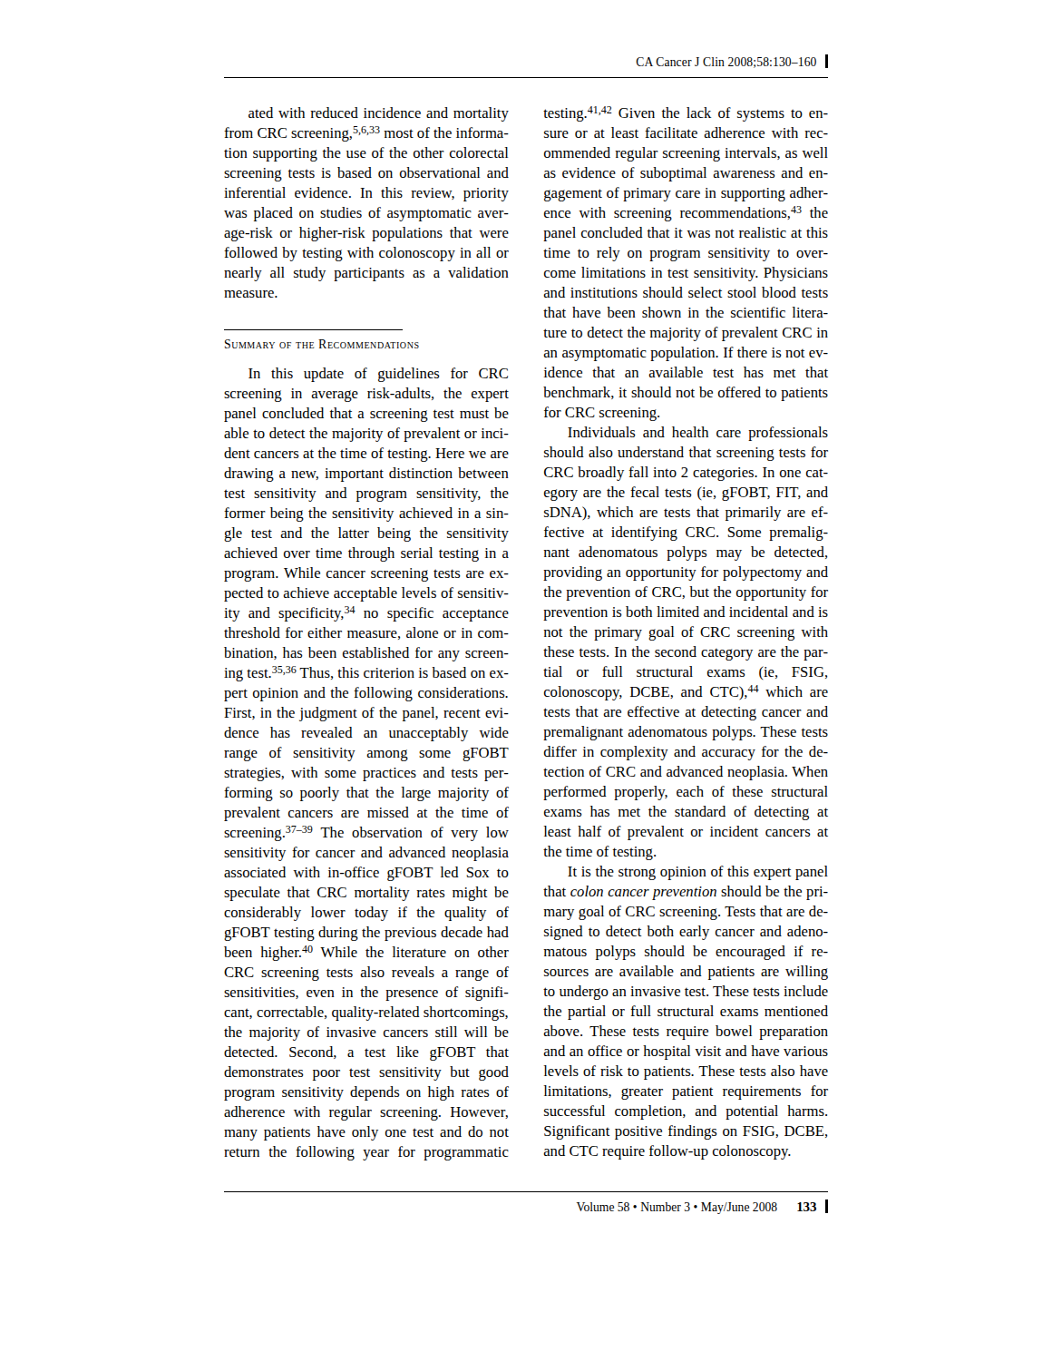CA Cancer J Clin 2008;58:130–160
ated with reduced incidence and mortality from CRC screening,5,6,33 most of the information supporting the use of the other colorectal screening tests is based on observational and inferential evidence. In this review, priority was placed on studies of asymptomatic average-risk or higher-risk populations that were followed by testing with colonoscopy in all or nearly all study participants as a validation measure.
Summary of the Recommendations
In this update of guidelines for CRC screening in average risk-adults, the expert panel concluded that a screening test must be able to detect the majority of prevalent or incident cancers at the time of testing. Here we are drawing a new, important distinction between test sensitivity and program sensitivity, the former being the sensitivity achieved in a single test and the latter being the sensitivity achieved over time through serial testing in a program. While cancer screening tests are expected to achieve acceptable levels of sensitivity and specificity,34 no specific acceptance threshold for either measure, alone or in combination, has been established for any screening test.35,36 Thus, this criterion is based on expert opinion and the following considerations. First, in the judgment of the panel, recent evidence has revealed an unacceptably wide range of sensitivity among some gFOBT strategies, with some practices and tests performing so poorly that the large majority of prevalent cancers are missed at the time of screening.37–39 The observation of very low sensitivity for cancer and advanced neoplasia associated with in-office gFOBT led Sox to speculate that CRC mortality rates might be considerably lower today if the quality of gFOBT testing during the previous decade had been higher.40 While the literature on other CRC screening tests also reveals a range of sensitivities, even in the presence of significant, correctable, quality-related shortcomings, the majority of invasive cancers still will be detected. Second, a test like gFOBT that demonstrates poor test sensitivity but good program sensitivity depends on high rates of adherence with regular screening. However, many patients have only one test and do not return the following year for programmatic testing.41,42 Given the lack of systems to ensure or at least facilitate adherence with recommended regular screening intervals, as well as evidence of suboptimal awareness and engagement of primary care in supporting adherence with screening recommendations,43 the panel concluded that it was not realistic at this time to rely on program sensitivity to overcome limitations in test sensitivity. Physicians and institutions should select stool blood tests that have been shown in the scientific literature to detect the majority of prevalent CRC in an asymptomatic population. If there is not evidence that an available test has met that benchmark, it should not be offered to patients for CRC screening.
Individuals and health care professionals should also understand that screening tests for CRC broadly fall into 2 categories. In one category are the fecal tests (ie, gFOBT, FIT, and sDNA), which are tests that primarily are effective at identifying CRC. Some premalignant adenomatous polyps may be detected, providing an opportunity for polypectomy and the prevention of CRC, but the opportunity for prevention is both limited and incidental and is not the primary goal of CRC screening with these tests. In the second category are the partial or full structural exams (ie, FSIG, colonoscopy, DCBE, and CTC),44 which are tests that are effective at detecting cancer and premalignant adenomatous polyps. These tests differ in complexity and accuracy for the detection of CRC and advanced neoplasia. When performed properly, each of these structural exams has met the standard of detecting at least half of prevalent or incident cancers at the time of testing.
It is the strong opinion of this expert panel that colon cancer prevention should be the primary goal of CRC screening. Tests that are designed to detect both early cancer and adenomatous polyps should be encouraged if resources are available and patients are willing to undergo an invasive test. These tests include the partial or full structural exams mentioned above. These tests require bowel preparation and an office or hospital visit and have various levels of risk to patients. These tests also have limitations, greater patient requirements for successful completion, and potential harms. Significant positive findings on FSIG, DCBE, and CTC require follow-up colonoscopy.
Volume 58 • Number 3 • May/June 2008133